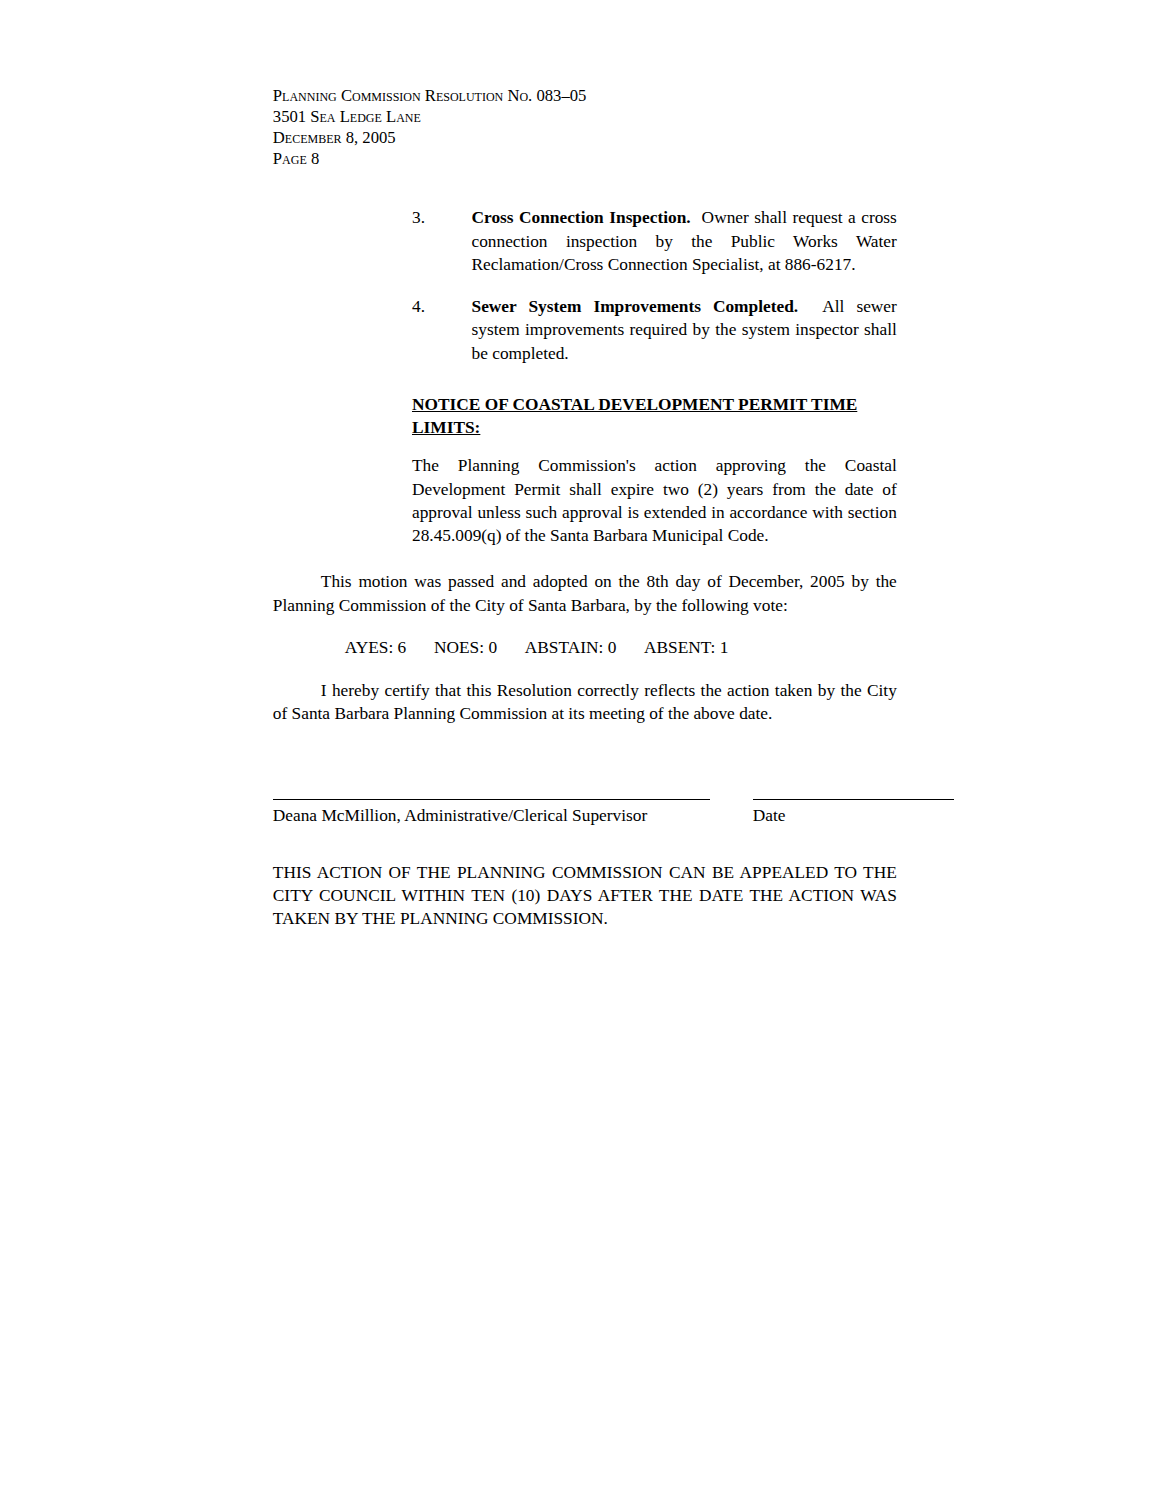Planning Commission Resolution No. 083–05
3501 Sea Ledge Lane
December 8, 2005
Page 8
3.
Cross Connection Inspection. Owner shall request a cross connection inspection by the Public Works Water Reclamation/Cross Connection Specialist, at 886-6217.
4.
Sewer System Improvements Completed. All sewer system improvements required by the system inspector shall be completed.
NOTICE OF COASTAL DEVELOPMENT PERMIT TIME LIMITS:
The Planning Commission's action approving the Coastal Development Permit shall expire two (2) years from the date of approval unless such approval is extended in accordance with section 28.45.009(q) of the Santa Barbara Municipal Code.
This motion was passed and adopted on the 8th day of December, 2005 by the Planning Commission of the City of Santa Barbara, by the following vote:
AYES: 6 NOES: 0 ABSTAIN: 0 ABSENT: 1
I hereby certify that this Resolution correctly reflects the action taken by the City of Santa Barbara Planning Commission at its meeting of the above date.
Deana McMillion, Administrative/Clerical Supervisor
Date
This action of the Planning Commission can be appealed to the City Council within ten (10) days after the date the action was taken by the Planning Commission.